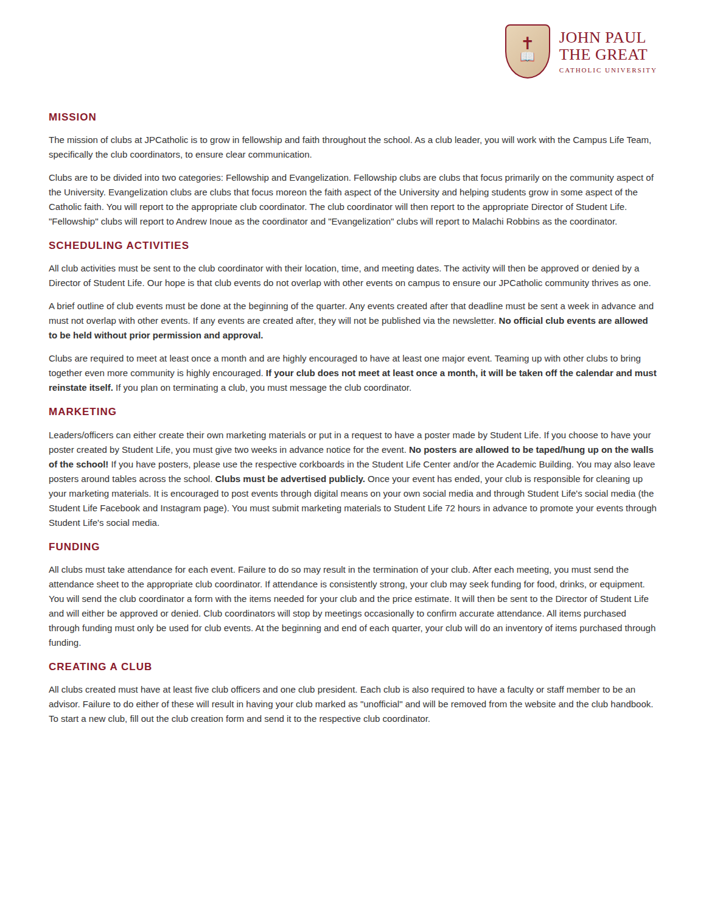JOHN PAUL
THE GREAT
CATHOLIC UNIVERSITY
Mission
The mission of clubs at JPCatholic is to grow in fellowship and faith throughout the school. As a club leader, you will work with the Campus Life Team, specifically the club coordinators, to ensure clear communication.
Clubs are to be divided into two categories: Fellowship and Evangelization. Fellowship clubs are clubs that focus primarily on the community aspect of the University. Evangelization clubs are clubs that focus moreon the faith aspect of the University and helping students grow in some aspect of the Catholic faith. You will report to the appropriate club coordinator. The club coordinator will then report to the appropriate Director of Student Life. "Fellowship" clubs will report to Andrew Inoue as the coordinator and "Evangelization" clubs will report to Malachi Robbins as the coordinator.
Scheduling Activities
All club activities must be sent to the club coordinator with their location, time, and meeting dates. The activity will then be approved or denied by a Director of Student Life. Our hope is that club events do not overlap with other events on campus to ensure our JPCatholic community thrives as one.
A brief outline of club events must be done at the beginning of the quarter. Any events created after that deadline must be sent a week in advance and must not overlap with other events. If any events are created after, they will not be published via the newsletter. No official club events are allowed to be held without prior permission and approval.
Clubs are required to meet at least once a month and are highly encouraged to have at least one major event. Teaming up with other clubs to bring together even more community is highly encouraged. If your club does not meet at least once a month, it will be taken off the calendar and must reinstate itself. If you plan on terminating a club, you must message the club coordinator.
Marketing
Leaders/officers can either create their own marketing materials or put in a request to have a poster made by Student Life. If you choose to have your poster created by Student Life, you must give two weeks in advance notice for the event. No posters are allowed to be taped/hung up on the walls of the school! If you have posters, please use the respective corkboards in the Student Life Center and/or the Academic Building. You may also leave posters around tables across the school. Clubs must be advertised publicly. Once your event has ended, your club is responsible for cleaning up your marketing materials. It is encouraged to post events through digital means on your own social media and through Student Life's social media (the Student Life Facebook and Instagram page). You must submit marketing materials to Student Life 72 hours in advance to promote your events through Student Life's social media.
Funding
All clubs must take attendance for each event. Failure to do so may result in the termination of your club. After each meeting, you must send the attendance sheet to the appropriate club coordinator. If attendance is consistently strong, your club may seek funding for food, drinks, or equipment. You will send the club coordinator a form with the items needed for your club and the price estimate. It will then be sent to the Director of Student Life and will either be approved or denied. Club coordinators will stop by meetings occasionally to confirm accurate attendance. All items purchased through funding must only be used for club events. At the beginning and end of each quarter, your club will do an inventory of items purchased through funding.
Creating a Club
All clubs created must have at least five club officers and one club president. Each club is also required to have a faculty or staff member to be an advisor. Failure to do either of these will result in having your club marked as "unofficial" and will be removed from the website and the club handbook. To start a new club, fill out the club creation form and send it to the respective club coordinator.